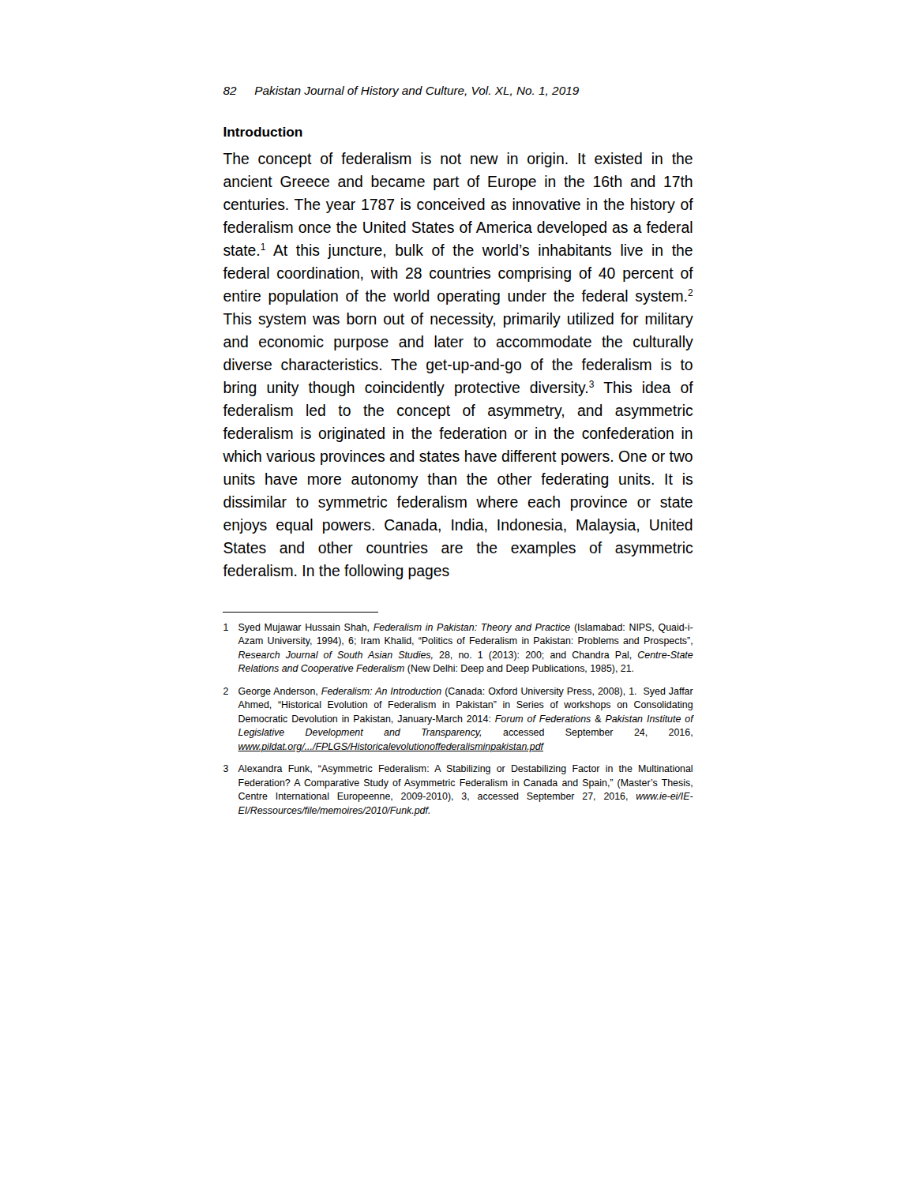82 Pakistan Journal of History and Culture, Vol. XL, No. 1, 2019
Introduction
The concept of federalism is not new in origin. It existed in the ancient Greece and became part of Europe in the 16th and 17th centuries. The year 1787 is conceived as innovative in the history of federalism once the United States of America developed as a federal state.1 At this juncture, bulk of the world’s inhabitants live in the federal coordination, with 28 countries comprising of 40 percent of entire population of the world operating under the federal system.2 This system was born out of necessity, primarily utilized for military and economic purpose and later to accommodate the culturally diverse characteristics. The get-up-and-go of the federalism is to bring unity though coincidently protective diversity.3 This idea of federalism led to the concept of asymmetry, and asymmetric federalism is originated in the federation or in the confederation in which various provinces and states have different powers. One or two units have more autonomy than the other federating units. It is dissimilar to symmetric federalism where each province or state enjoys equal powers. Canada, India, Indonesia, Malaysia, United States and other countries are the examples of asymmetric federalism. In the following pages
1
Syed Mujawar Hussain Shah, Federalism in Pakistan: Theory and Practice (Islamabad: NIPS, Quaid-i-Azam University, 1994), 6; Iram Khalid, “Politics of Federalism in Pakistan: Problems and Prospects”, Research Journal of South Asian Studies, 28, no. 1 (2013): 200; and Chandra Pal, Centre-State Relations and Cooperative Federalism (New Delhi: Deep and Deep Publications, 1985), 21.
2
George Anderson, Federalism: An Introduction (Canada: Oxford University Press, 2008), 1. Syed Jaffar Ahmed, “Historical Evolution of Federalism in Pakistan” in Series of workshops on Consolidating Democratic Devolution in Pakistan, January-March 2014: Forum of Federations & Pakistan Institute of Legislative Development and Transparency, accessed September 24, 2016, www.pildat.org/.../FPLGS/Historicalevolutionoffederalisminpakistan.pdf
3
Alexandra Funk, “Asymmetric Federalism: A Stabilizing or Destabilizing Factor in the Multinational Federation? A Comparative Study of Asymmetric Federalism in Canada and Spain,” (Master’s Thesis, Centre International Europeenne, 2009-2010), 3, accessed September 27, 2016, www.ie-ei/IE-EI/Ressources/file/memoires/2010/Funk.pdf.